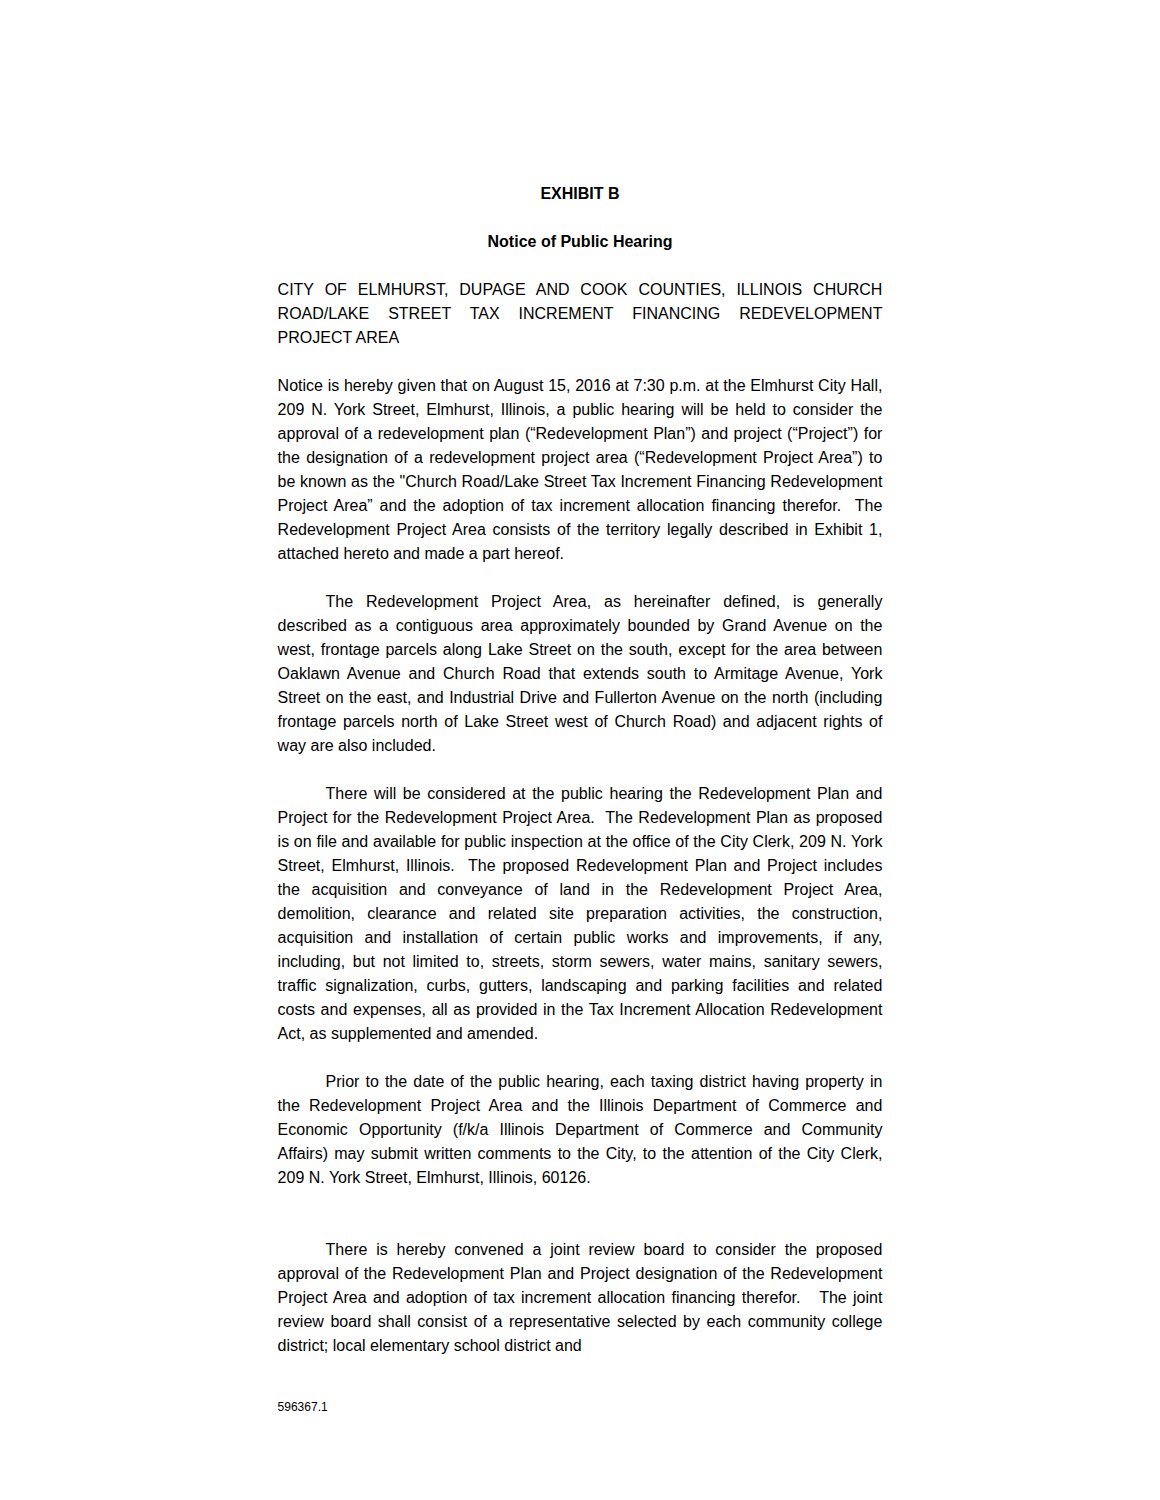EXHIBIT B
Notice of Public Hearing
CITY OF ELMHURST, DUPAGE AND COOK COUNTIES, ILLINOIS CHURCH ROAD/LAKE STREET TAX INCREMENT FINANCING REDEVELOPMENT PROJECT AREA
Notice is hereby given that on August 15, 2016 at 7:30 p.m. at the Elmhurst City Hall, 209 N. York Street, Elmhurst, Illinois, a public hearing will be held to consider the approval of a redevelopment plan (“Redevelopment Plan”) and project (“Project”) for the designation of a redevelopment project area (“Redevelopment Project Area”) to be known as the "Church Road/Lake Street Tax Increment Financing Redevelopment Project Area” and the adoption of tax increment allocation financing therefor. The Redevelopment Project Area consists of the territory legally described in Exhibit 1, attached hereto and made a part hereof.
The Redevelopment Project Area, as hereinafter defined, is generally described as a contiguous area approximately bounded by Grand Avenue on the west, frontage parcels along Lake Street on the south, except for the area between Oaklawn Avenue and Church Road that extends south to Armitage Avenue, York Street on the east, and Industrial Drive and Fullerton Avenue on the north (including frontage parcels north of Lake Street west of Church Road) and adjacent rights of way are also included.
There will be considered at the public hearing the Redevelopment Plan and Project for the Redevelopment Project Area. The Redevelopment Plan as proposed is on file and available for public inspection at the office of the City Clerk, 209 N. York Street, Elmhurst, Illinois. The proposed Redevelopment Plan and Project includes the acquisition and conveyance of land in the Redevelopment Project Area, demolition, clearance and related site preparation activities, the construction, acquisition and installation of certain public works and improvements, if any, including, but not limited to, streets, storm sewers, water mains, sanitary sewers, traffic signalization, curbs, gutters, landscaping and parking facilities and related costs and expenses, all as provided in the Tax Increment Allocation Redevelopment Act, as supplemented and amended.
Prior to the date of the public hearing, each taxing district having property in the Redevelopment Project Area and the Illinois Department of Commerce and Economic Opportunity (f/k/a Illinois Department of Commerce and Community Affairs) may submit written comments to the City, to the attention of the City Clerk, 209 N. York Street, Elmhurst, Illinois, 60126.
There is hereby convened a joint review board to consider the proposed approval of the Redevelopment Plan and Project designation of the Redevelopment Project Area and adoption of tax increment allocation financing therefor. The joint review board shall consist of a representative selected by each community college district; local elementary school district and
596367.1